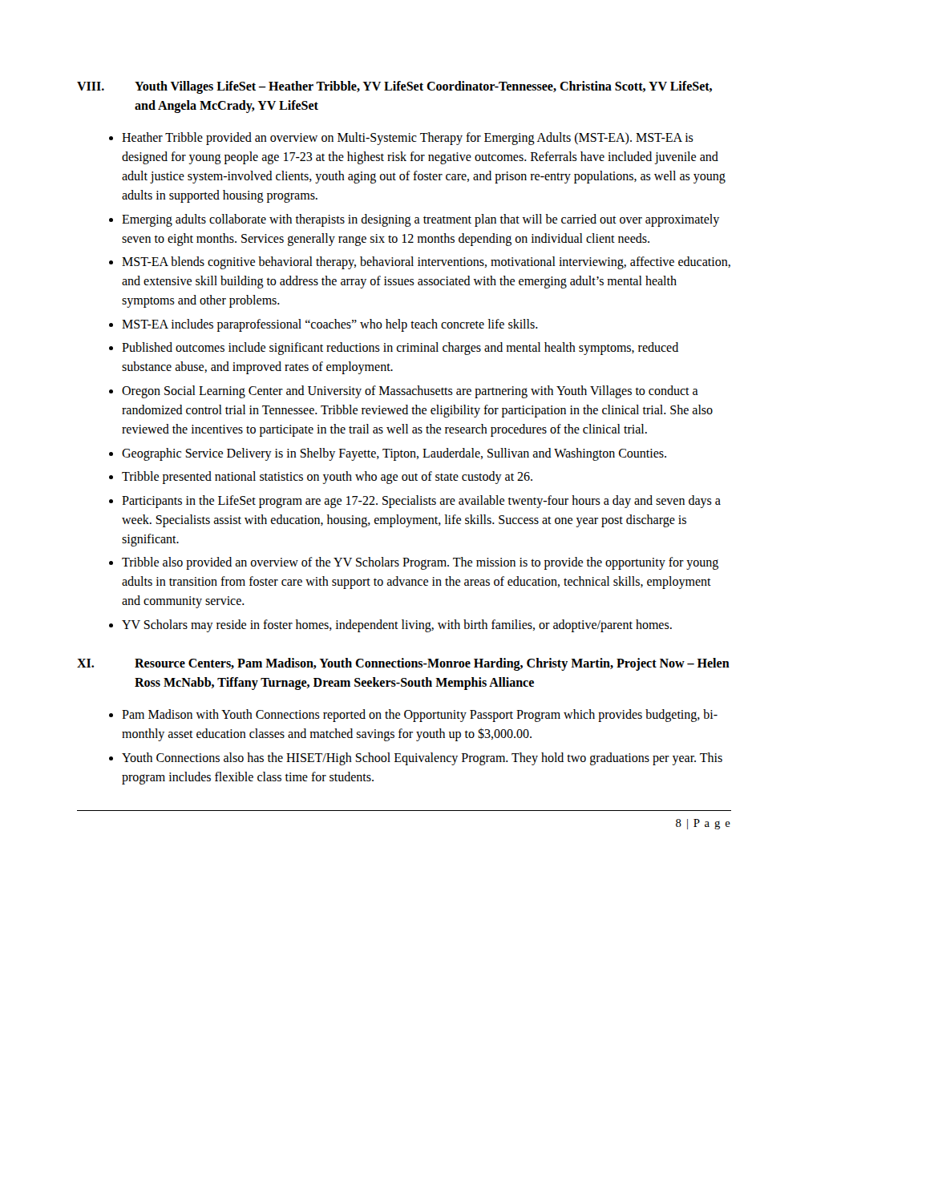VIII. Youth Villages LifeSet – Heather Tribble, YV LifeSet Coordinator-Tennessee, Christina Scott, YV LifeSet, and Angela McCrady, YV LifeSet
Heather Tribble provided an overview on Multi-Systemic Therapy for Emerging Adults (MST-EA). MST-EA is designed for young people age 17-23 at the highest risk for negative outcomes. Referrals have included juvenile and adult justice system-involved clients, youth aging out of foster care, and prison re-entry populations, as well as young adults in supported housing programs.
Emerging adults collaborate with therapists in designing a treatment plan that will be carried out over approximately seven to eight months. Services generally range six to 12 months depending on individual client needs.
MST-EA blends cognitive behavioral therapy, behavioral interventions, motivational interviewing, affective education, and extensive skill building to address the array of issues associated with the emerging adult’s mental health symptoms and other problems.
MST-EA includes paraprofessional “coaches” who help teach concrete life skills.
Published outcomes include significant reductions in criminal charges and mental health symptoms, reduced substance abuse, and improved rates of employment.
Oregon Social Learning Center and University of Massachusetts are partnering with Youth Villages to conduct a randomized control trial in Tennessee. Tribble reviewed the eligibility for participation in the clinical trial. She also reviewed the incentives to participate in the trail as well as the research procedures of the clinical trial.
Geographic Service Delivery is in Shelby Fayette, Tipton, Lauderdale, Sullivan and Washington Counties.
Tribble presented national statistics on youth who age out of state custody at 26.
Participants in the LifeSet program are age 17-22. Specialists are available twenty-four hours a day and seven days a week. Specialists assist with education, housing, employment, life skills. Success at one year post discharge is significant.
Tribble also provided an overview of the YV Scholars Program. The mission is to provide the opportunity for young adults in transition from foster care with support to advance in the areas of education, technical skills, employment and community service.
YV Scholars may reside in foster homes, independent living, with birth families, or adoptive/parent homes.
XI. Resource Centers, Pam Madison, Youth Connections-Monroe Harding, Christy Martin, Project Now – Helen Ross McNabb, Tiffany Turnage, Dream Seekers-South Memphis Alliance
Pam Madison with Youth Connections reported on the Opportunity Passport Program which provides budgeting, bi-monthly asset education classes and matched savings for youth up to $3,000.00.
Youth Connections also has the HISET/High School Equivalency Program. They hold two graduations per year. This program includes flexible class time for students.
8 | P a g e